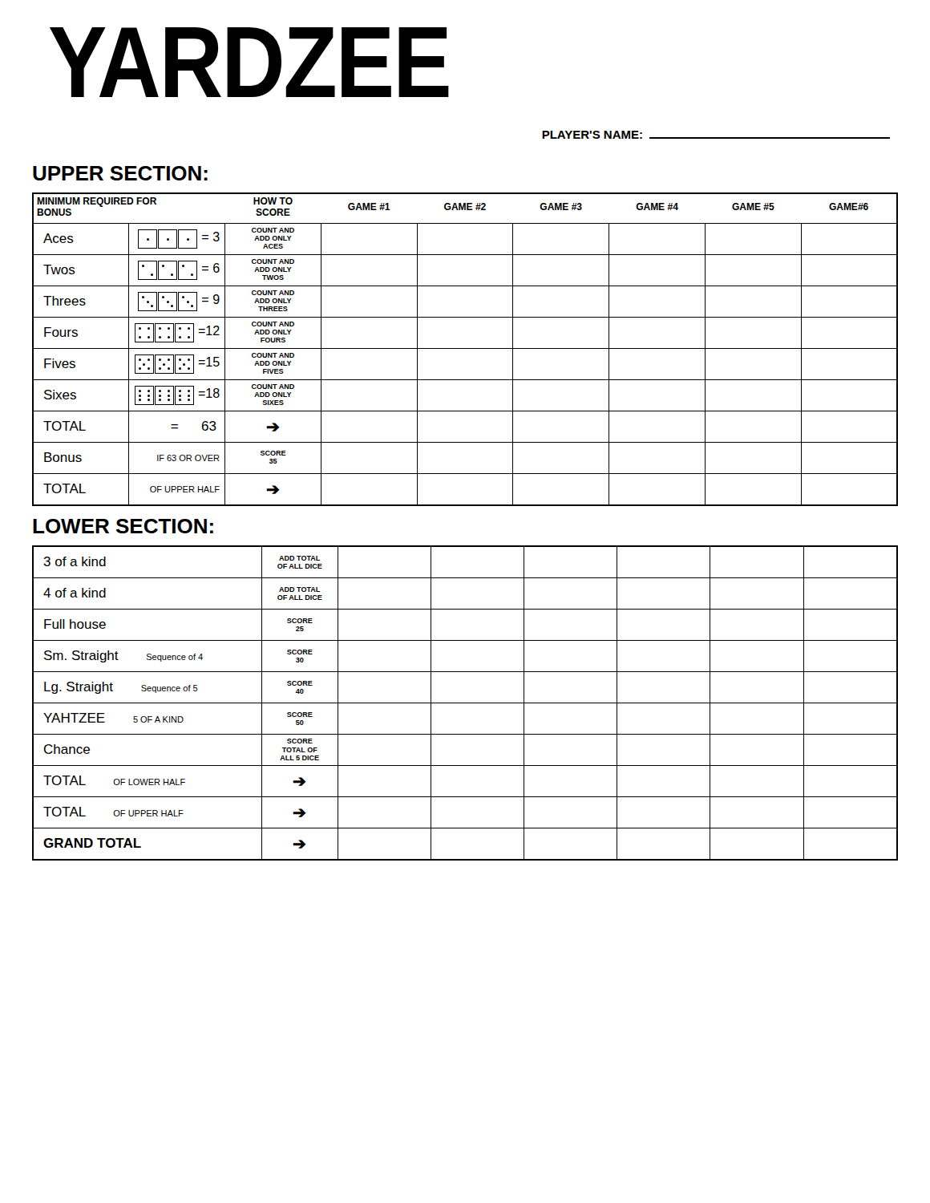YARDZEE
PLAYER'S NAME:
UPPER SECTION:
| MINIMUM REQUIRED FOR BONUS | HOW TO SCORE | GAME #1 | GAME #2 | GAME #3 | GAME #4 | GAME #5 | GAME#6 |
| --- | --- | --- | --- | --- | --- | --- | --- |
| Aces | = 3 | COUNT AND ADD ONLY ACES | | | | | | |
| Twos | = 6 | COUNT AND ADD ONLY TWOS | | | | | | |
| Threes | = 9 | COUNT AND ADD ONLY THREES | | | | | | |
| Fours | =12 | COUNT AND ADD ONLY FOURS | | | | | | |
| Fives | =15 | COUNT AND ADD ONLY FIVES | | | | | | |
| Sixes | =18 | COUNT AND ADD ONLY SIXES | | | | | | |
| TOTAL | = 63 | ➔ | | | | | | |
| Bonus | IF 63 OR OVER | SCORE 35 | | | | | | |
| TOTAL | OF UPPER HALF | ➔ | | | | | | |
LOWER SECTION:
| 3 of a kind | ADD TOTAL OF ALL DICE | | | | | | |
| 4 of a kind | ADD TOTAL OF ALL DICE | | | | | | |
| Full house | SCORE 25 | | | | | | |
| Sm. Straight Sequence of 4 | SCORE 30 | | | | | | |
| Lg. Straight Sequence of 5 | SCORE 40 | | | | | | |
| YAHTZEE 5 OF A KIND | SCORE 50 | | | | | | |
| Chance | SCORE TOTAL OF ALL 5 DICE | | | | | | |
| TOTAL OF LOWER HALF | ➔ | | | | | | |
| TOTAL OF UPPER HALF | ➔ | | | | | | |
| GRAND TOTAL | ➔ | | | | | | |